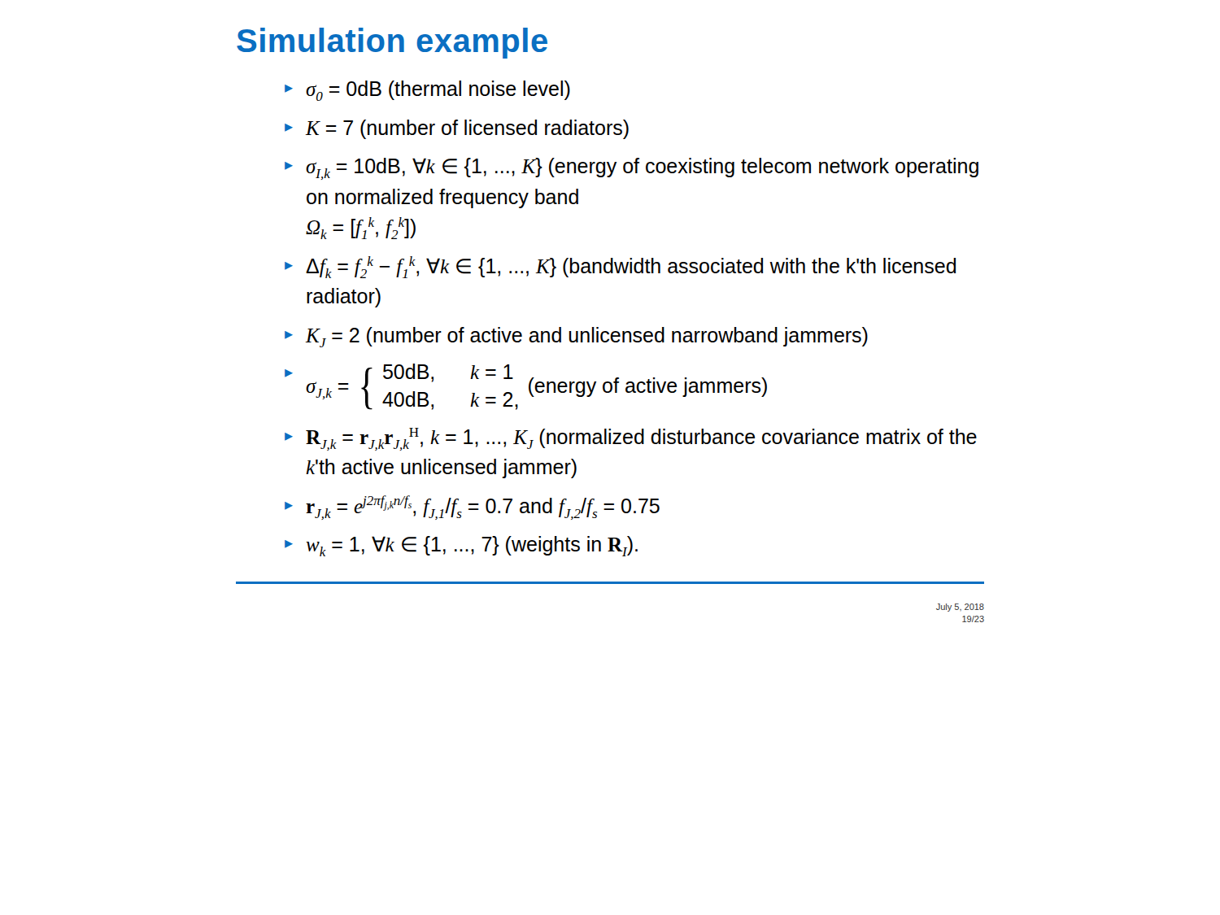Simulation example
σ0 = 0dB (thermal noise level)
K = 7 (number of licensed radiators)
σI,k = 10dB, ∀k ∈ {1, ..., K} (energy of coexisting telecom network operating on normalized frequency band
Ωk = [f1k, f2k])
Δfk = f2k − f1k, ∀k ∈ {1, ..., K} (bandwidth associated with the k'th licensed radiator)
KJ = 2 (number of active and unlicensed narrowband jammers)
σJ,k = { 50dB, k = 1 40dB, k = 2, (energy of active jammers)
RJ,k = rJ,krJ,kH, k = 1, ..., KJ (normalized disturbance covariance matrix of the k'th active unlicensed jammer)
rJ,k = ej2πfj,kn/fs, fJ,1/fs = 0.7 and fJ,2/fs = 0.75
wk = 1, ∀k ∈ {1, ..., 7} (weights in RI).
July 5, 2018
19/23